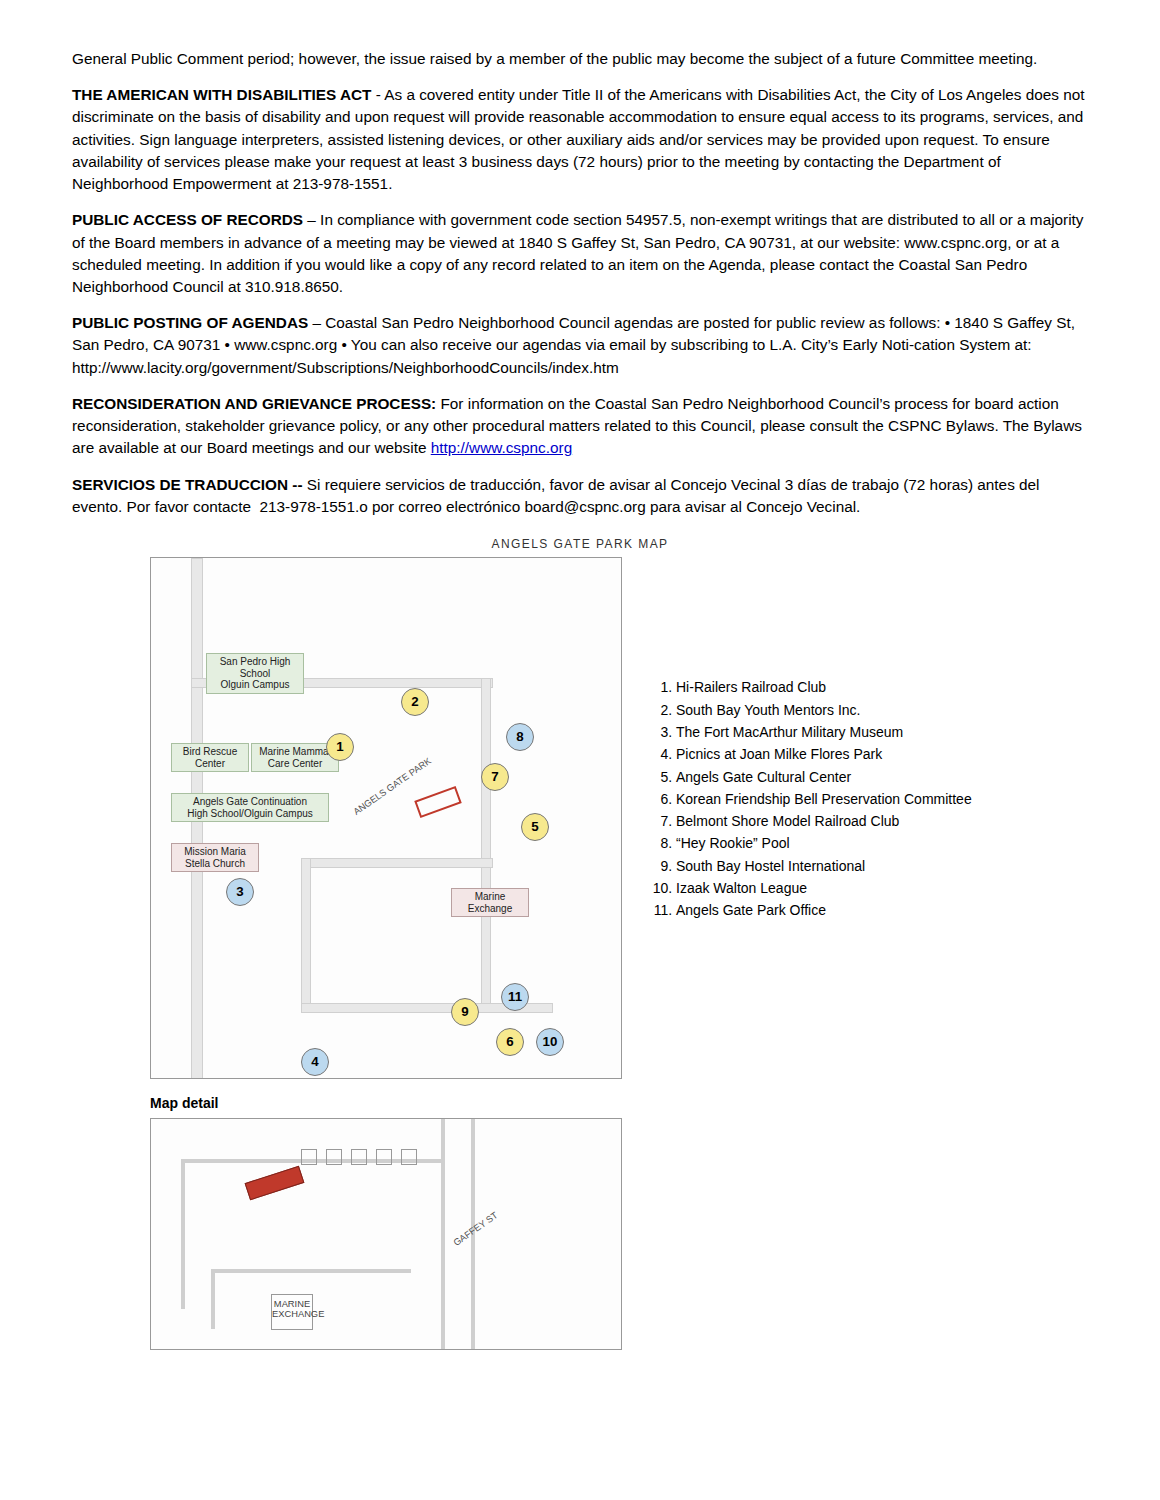General Public Comment period; however, the issue raised by a member of the public may become the subject of a future Committee meeting.
THE AMERICAN WITH DISABILITIES ACT - As a covered entity under Title II of the Americans with Disabilities Act, the City of Los Angeles does not discriminate on the basis of disability and upon request will provide reasonable accommodation to ensure equal access to its programs, services, and activities. Sign language interpreters, assisted listening devices, or other auxiliary aids and/or services may be provided upon request. To ensure availability of services please make your request at least 3 business days (72 hours) prior to the meeting by contacting the Department of Neighborhood Empowerment at 213-978-1551.
PUBLIC ACCESS OF RECORDS – In compliance with government code section 54957.5, non-exempt writings that are distributed to all or a majority of the Board members in advance of a meeting may be viewed at 1840 S Gaffey St, San Pedro, CA 90731, at our website: www.cspnc.org, or at a scheduled meeting. In addition if you would like a copy of any record related to an item on the Agenda, please contact the Coastal San Pedro Neighborhood Council at 310.918.8650.
PUBLIC POSTING OF AGENDAS – Coastal San Pedro Neighborhood Council agendas are posted for public review as follows: • 1840 S Gaffey St, San Pedro, CA 90731 • www.cspnc.org • You can also receive our agendas via email by subscribing to L.A. City’s Early Noti-cation System at: http://www.lacity.org/government/Subscriptions/NeighborhoodCouncils/index.htm
RECONSIDERATION AND GRIEVANCE PROCESS: For information on the Coastal San Pedro Neighborhood Council’s process for board action reconsideration, stakeholder grievance policy, or any other procedural matters related to this Council, please consult the CSPNC Bylaws. The Bylaws are available at our Board meetings and our website http://www.cspnc.org
SERVICIOS DE TRADUCCION -- Si requiere servicios de traducción, favor de avisar al Concejo Vecinal 3 días de trabajo (72 horas) antes del evento. Por favor contacte 213-978-1551.o por correo electrónico board@cspnc.org para avisar al Concejo Vecinal.
ANGELS GATE PARK MAP
San Pedro High School
Olguin Campus
Bird Rescue
Center
Marine Mammal
Care Center
Angels Gate Continuation
High School/Olguin Campus
Mission Maria
Stella Church
Marine
Exchange
2
1
8
7
5
3
9
11
6
10
4
ANGELS GATE PARK
Hi-Railers Railroad Club
South Bay Youth Mentors Inc.
The Fort MacArthur Military Museum
Picnics at Joan Milke Flores Park
Angels Gate Cultural Center
Korean Friendship Bell Preservation Committee
Belmont Shore Model Railroad Club
“Hey Rookie” Pool
South Bay Hostel International
Izaak Walton League
Angels Gate Park Office
Map detail
MARINE
EXCHANGE
GAFFEY ST